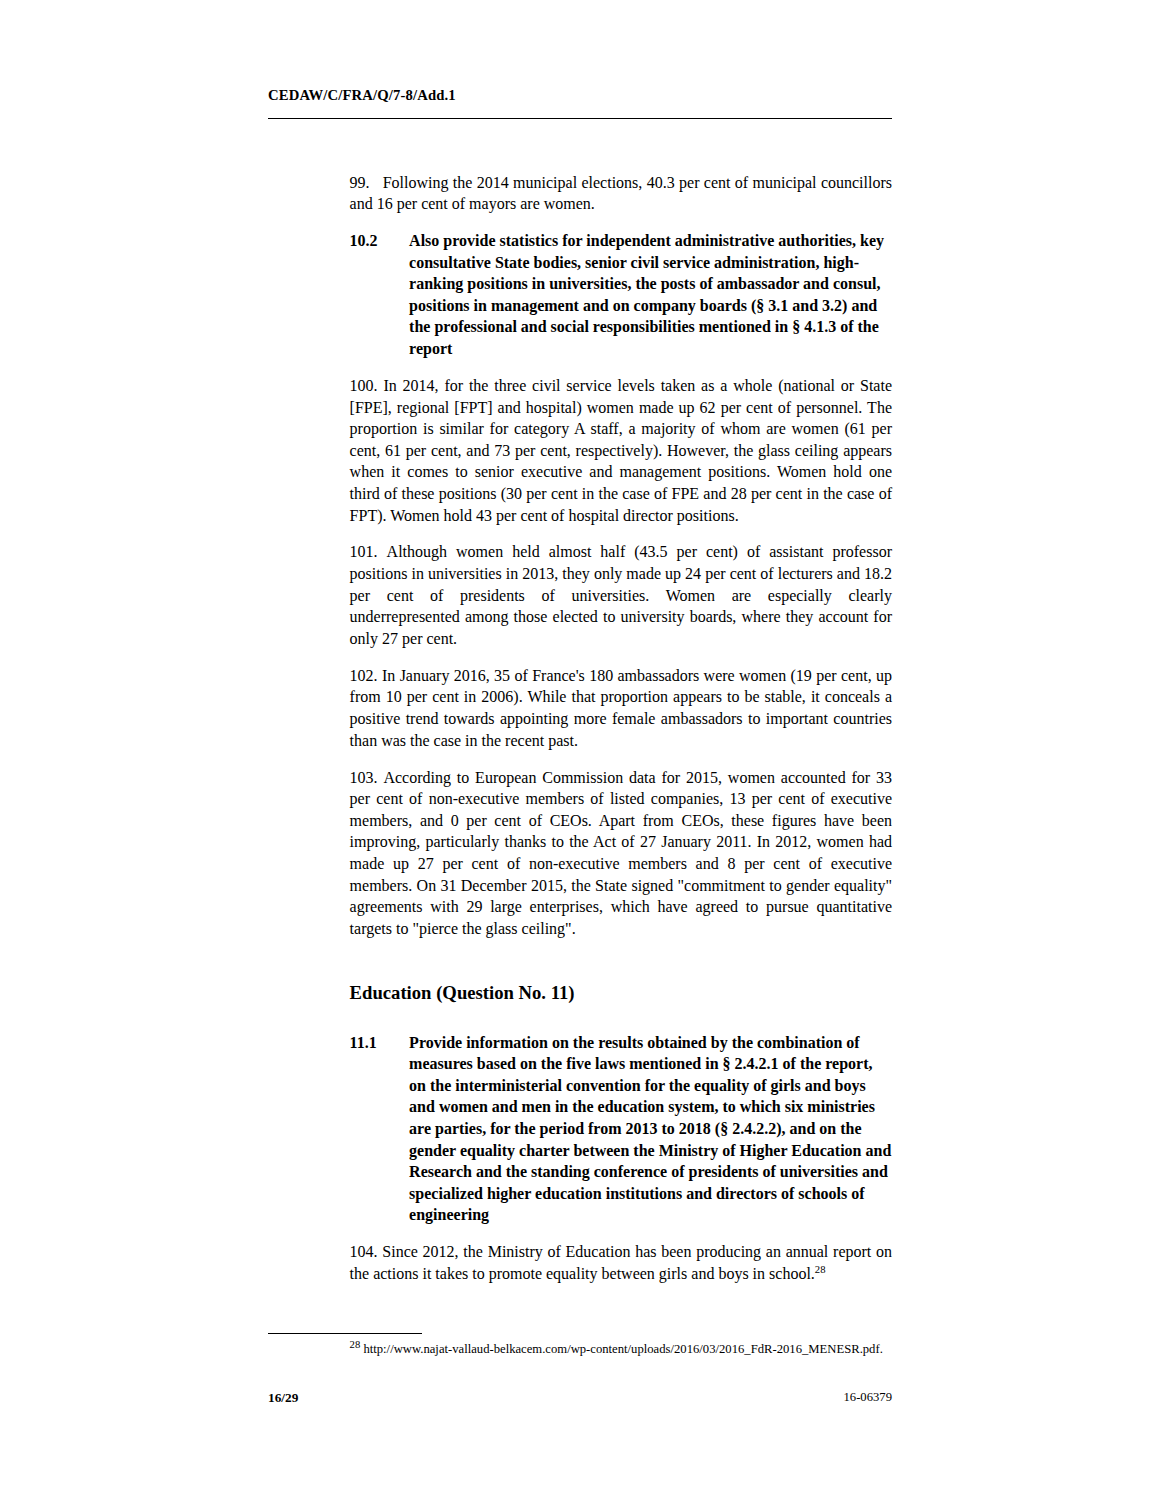CEDAW/C/FRA/Q/7-8/Add.1
99. Following the 2014 municipal elections, 40.3 per cent of municipal councillors and 16 per cent of mayors are women.
10.2
Also provide statistics for independent administrative authorities, key consultative State bodies, senior civil service administration, high-ranking positions in universities, the posts of ambassador and consul, positions in management and on company boards (§ 3.1 and 3.2) and the professional and social responsibilities mentioned in § 4.1.3 of the report
100. In 2014, for the three civil service levels taken as a whole (national or State [FPE], regional [FPT] and hospital) women made up 62 per cent of personnel. The proportion is similar for category A staff, a majority of whom are women (61 per cent, 61 per cent, and 73 per cent, respectively). However, the glass ceiling appears when it comes to senior executive and management positions. Women hold one third of these positions (30 per cent in the case of FPE and 28 per cent in the case of FPT). Women hold 43 per cent of hospital director positions.
101. Although women held almost half (43.5 per cent) of assistant professor positions in universities in 2013, they only made up 24 per cent of lecturers and 18.2 per cent of presidents of universities. Women are especially clearly underrepresented among those elected to university boards, where they account for only 27 per cent.
102. In January 2016, 35 of France's 180 ambassadors were women (19 per cent, up from 10 per cent in 2006). While that proportion appears to be stable, it conceals a positive trend towards appointing more female ambassadors to important countries than was the case in the recent past.
103. According to European Commission data for 2015, women accounted for 33 per cent of non-executive members of listed companies, 13 per cent of executive members, and 0 per cent of CEOs. Apart from CEOs, these figures have been improving, particularly thanks to the Act of 27 January 2011. In 2012, women had made up 27 per cent of non-executive members and 8 per cent of executive members. On 31 December 2015, the State signed "commitment to gender equality" agreements with 29 large enterprises, which have agreed to pursue quantitative targets to "pierce the glass ceiling".
Education (Question No. 11)
11.1
Provide information on the results obtained by the combination of measures based on the five laws mentioned in § 2.4.2.1 of the report, on the interministerial convention for the equality of girls and boys and women and men in the education system, to which six ministries are parties, for the period from 2013 to 2018 (§ 2.4.2.2), and on the gender equality charter between the Ministry of Higher Education and Research and the standing conference of presidents of universities and specialized higher education institutions and directors of schools of engineering
104. Since 2012, the Ministry of Education has been producing an annual report on the actions it takes to promote equality between girls and boys in school.28
28 http://www.najat-vallaud-belkacem.com/wp-content/uploads/2016/03/2016_FdR-2016_MENESR.pdf.
16/29
16-06379